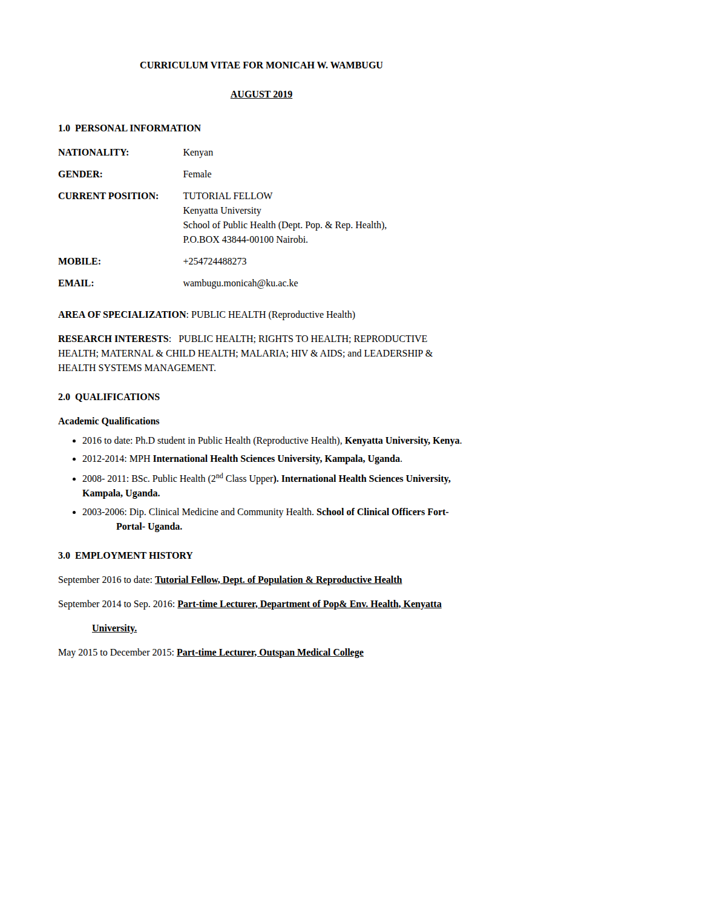Curriculum Vitae for Monicah W. Wambugu
AUGUST 2019
1.0 PERSONAL INFORMATION
| NATIONALITY: | Kenyan |
| GENDER: | Female |
| CURRENT POSITION: | TUTORIAL FELLOW Kenyatta University School of Public Health (Dept. Pop. & Rep. Health), P.O.BOX 43844-00100 Nairobi. |
| MOBILE: | +254724488273 |
| EMAIL: | wambugu.monicah@ku.ac.ke |
AREA OF SPECIALIZATION: PUBLIC HEALTH (Reproductive Health)
RESEARCH INTERESTS: PUBLIC HEALTH; RIGHTS TO HEALTH; REPRODUCTIVE HEALTH; MATERNAL & CHILD HEALTH; MALARIA; HIV & AIDS; and LEADERSHIP & HEALTH SYSTEMS MANAGEMENT.
2.0 QUALIFICATIONS
Academic Qualifications
2016 to date: Ph.D student in Public Health (Reproductive Health), Kenyatta University, Kenya.
2012-2014: MPH International Health Sciences University, Kampala, Uganda.
2008- 2011: BSc. Public Health (2nd Class Upper). International Health Sciences University, Kampala, Uganda.
2003-2006: Dip. Clinical Medicine and Community Health. School of Clinical Officers Fort-
Portal- Uganda.
3.0 EMPLOYMENT HISTORY
September 2016 to date: Tutorial Fellow, Dept. of Population & Reproductive Health
September 2014 to Sep. 2016: Part-time Lecturer, Department of Pop& Env. Health, Kenyatta
University.
May 2015 to December 2015: Part-time Lecturer, Outspan Medical College